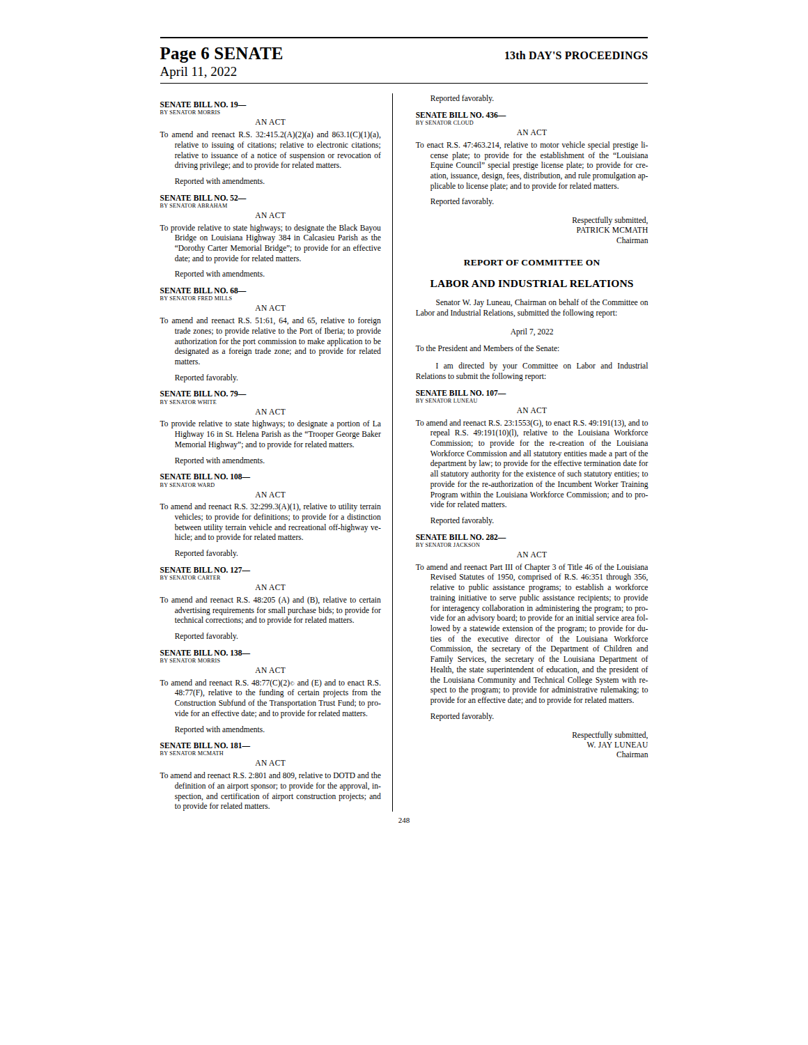Page 6 SENATE
13th DAY'S PROCEEDINGS
April 11, 2022
SENATE BILL NO. 19—
BY SENATOR MORRIS
AN ACT
To amend and reenact R.S. 32:415.2(A)(2)(a) and 863.1(C)(1)(a), relative to issuing of citations; relative to electronic citations; relative to issuance of a notice of suspension or revocation of driving privilege; and to provide for related matters.
Reported with amendments.
SENATE BILL NO. 52—
BY SENATOR ABRAHAM
AN ACT
To provide relative to state highways; to designate the Black Bayou Bridge on Louisiana Highway 384 in Calcasieu Parish as the “Dorothy Carter Memorial Bridge”; to provide for an effective date; and to provide for related matters.
Reported with amendments.
SENATE BILL NO. 68—
BY SENATOR FRED MILLS
AN ACT
To amend and reenact R.S. 51:61, 64, and 65, relative to foreign trade zones; to provide relative to the Port of Iberia; to provide authorization for the port commission to make application to be designated as a foreign trade zone; and to provide for related matters.
Reported favorably.
SENATE BILL NO. 79—
BY SENATOR WHITE
AN ACT
To provide relative to state highways; to designate a portion of La Highway 16 in St. Helena Parish as the “Trooper George Baker Memorial Highway”; and to provide for related matters.
Reported with amendments.
SENATE BILL NO. 108—
BY SENATOR WARD
AN ACT
To amend and reenact R.S. 32:299.3(A)(1), relative to utility terrain vehicles; to provide for definitions; to provide for a distinction between utility terrain vehicle and recreational off-highway vehicle; and to provide for related matters.
Reported favorably.
SENATE BILL NO. 127—
BY SENATOR CARTER
AN ACT
To amend and reenact R.S. 48:205 (A) and (B), relative to certain advertising requirements for small purchase bids; to provide for technical corrections; and to provide for related matters.
Reported favorably.
SENATE BILL NO. 138—
BY SENATOR MORRIS
AN ACT
To amend and reenact R.S. 48:77(C)(2)© and (E) and to enact R.S. 48:77(F), relative to the funding of certain projects from the Construction Subfund of the Transportation Trust Fund; to provide for an effective date; and to provide for related matters.
Reported with amendments.
SENATE BILL NO. 181—
BY SENATOR MCMATH
AN ACT
To amend and reenact R.S. 2:801 and 809, relative to DOTD and the definition of an airport sponsor; to provide for the approval, inspection, and certification of airport construction projects; and to provide for related matters.
Reported favorably.
SENATE BILL NO. 436—
BY SENATOR CLOUD
AN ACT
To enact R.S. 47:463.214, relative to motor vehicle special prestige license plate; to provide for the establishment of the “Louisiana Equine Council” special prestige license plate; to provide for creation, issuance, design, fees, distribution, and rule promulgation applicable to license plate; and to provide for related matters.
Reported favorably.
Respectfully submitted,
PATRICK MCMATH
Chairman
REPORT OF COMMITTEE ON
LABOR AND INDUSTRIAL RELATIONS
Senator W. Jay Luneau, Chairman on behalf of the Committee on Labor and Industrial Relations, submitted the following report:
April 7, 2022
To the President and Members of the Senate:
I am directed by your Committee on Labor and Industrial Relations to submit the following report:
SENATE BILL NO. 107—
BY SENATOR LUNEAU
AN ACT
To amend and reenact R.S. 23:1553(G), to enact R.S. 49:191(13), and to repeal R.S. 49:191(10)(l), relative to the Louisiana Workforce Commission; to provide for the re-creation of the Louisiana Workforce Commission and all statutory entities made a part of the department by law; to provide for the effective termination date for all statutory authority for the existence of such statutory entities; to provide for the re-authorization of the Incumbent Worker Training Program within the Louisiana Workforce Commission; and to provide for related matters.
Reported favorably.
SENATE BILL NO. 282—
BY SENATOR JACKSON
AN ACT
To amend and reenact Part III of Chapter 3 of Title 46 of the Louisiana Revised Statutes of 1950, comprised of R.S. 46:351 through 356, relative to public assistance programs; to establish a workforce training initiative to serve public assistance recipients; to provide for interagency collaboration in administering the program; to provide for an advisory board; to provide for an initial service area followed by a statewide extension of the program; to provide for duties of the executive director of the Louisiana Workforce Commission, the secretary of the Department of Children and Family Services, the secretary of the Louisiana Department of Health, the state superintendent of education, and the president of the Louisiana Community and Technical College System with respect to the program; to provide for administrative rulemaking; to provide for an effective date; and to provide for related matters.
Reported favorably.
Respectfully submitted,
W. JAY LUNEAU
Chairman
248